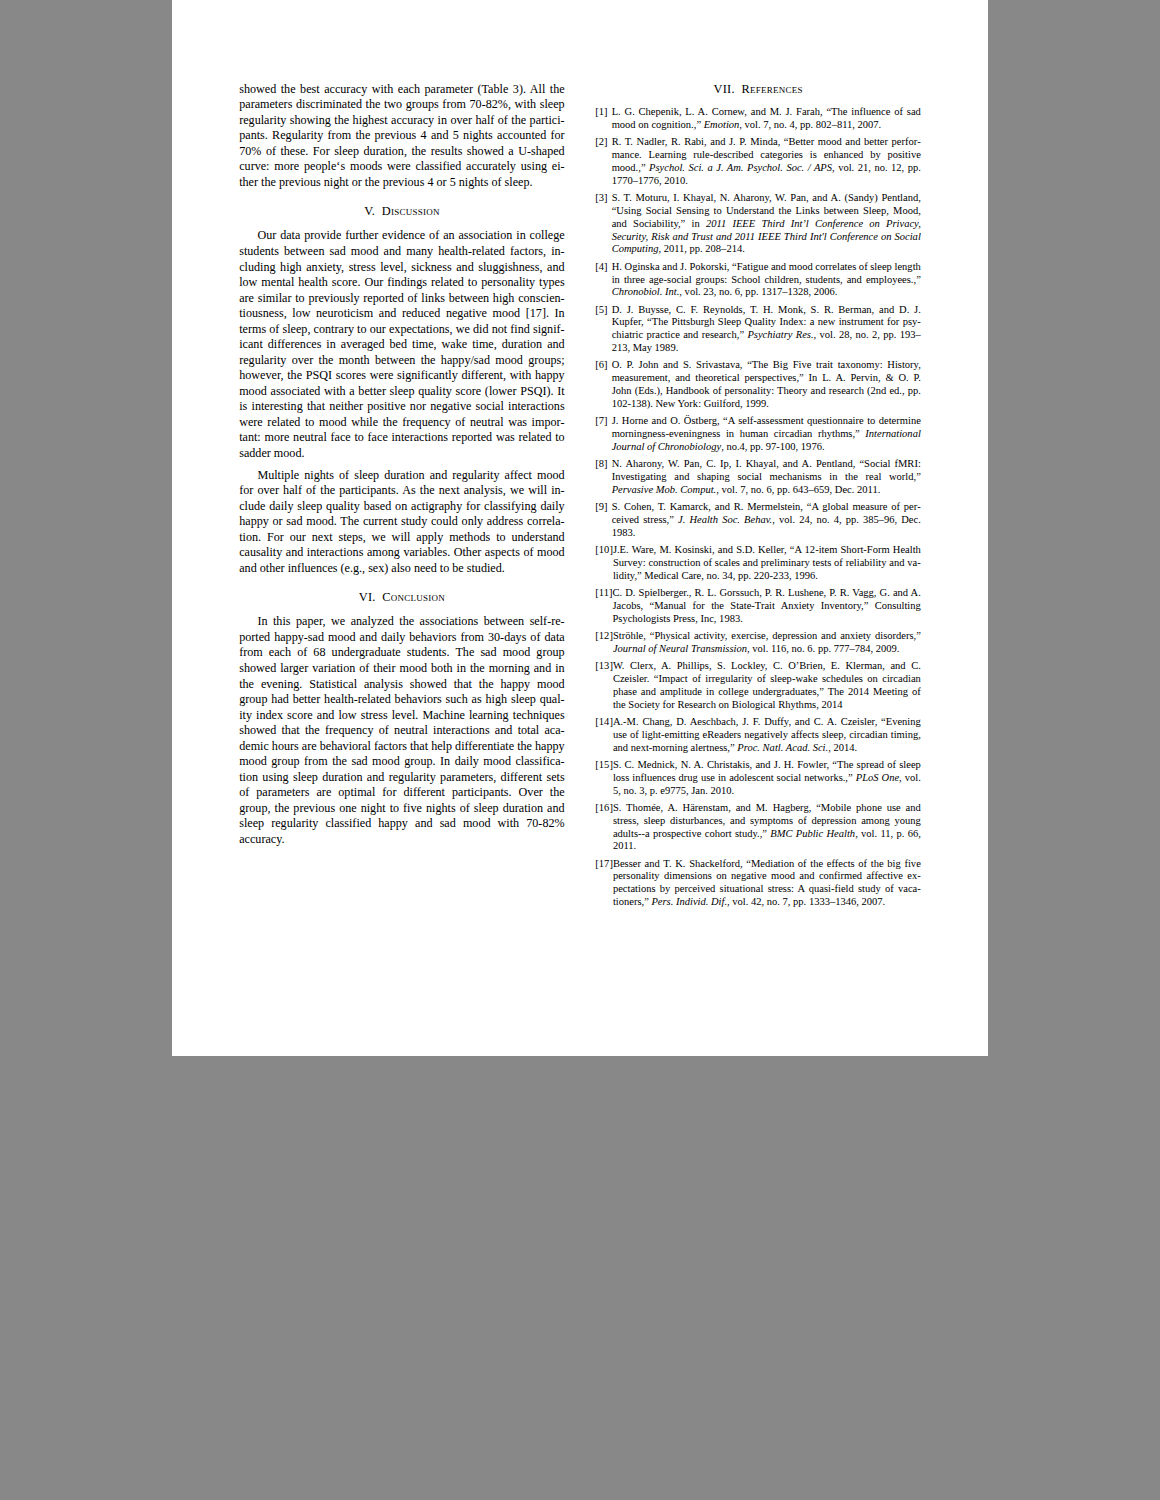showed the best accuracy with each parameter (Table 3). All the parameters discriminated the two groups from 70-82%, with sleep regularity showing the highest accuracy in over half of the participants. Regularity from the previous 4 and 5 nights accounted for 70% of these. For sleep duration, the results showed a U-shaped curve: more people‘s moods were classified accurately using either the previous night or the previous 4 or 5 nights of sleep.
V. Discussion
Our data provide further evidence of an association in college students between sad mood and many health-related factors, including high anxiety, stress level, sickness and sluggishness, and low mental health score. Our findings related to personality types are similar to previously reported of links between high conscientiousness, low neuroticism and reduced negative mood [17]. In terms of sleep, contrary to our expectations, we did not find significant differences in averaged bed time, wake time, duration and regularity over the month between the happy/sad mood groups; however, the PSQI scores were significantly different, with happy mood associated with a better sleep quality score (lower PSQI). It is interesting that neither positive nor negative social interactions were related to mood while the frequency of neutral was important: more neutral face to face interactions reported was related to sadder mood.
Multiple nights of sleep duration and regularity affect mood for over half of the participants. As the next analysis, we will include daily sleep quality based on actigraphy for classifying daily happy or sad mood. The current study could only address correlation. For our next steps, we will apply methods to understand causality and interactions among variables. Other aspects of mood and other influences (e.g., sex) also need to be studied.
VI. Conclusion
In this paper, we analyzed the associations between self-reported happy-sad mood and daily behaviors from 30-days of data from each of 68 undergraduate students. The sad mood group showed larger variation of their mood both in the morning and in the evening. Statistical analysis showed that the happy mood group had better health-related behaviors such as high sleep quality index score and low stress level. Machine learning techniques showed that the frequency of neutral interactions and total academic hours are behavioral factors that help differentiate the happy mood group from the sad mood group. In daily mood classification using sleep duration and regularity parameters, different sets of parameters are optimal for different participants. Over the group, the previous one night to five nights of sleep duration and sleep regularity classified happy and sad mood with 70-82% accuracy.
VII. References
[1]
L. G. Chepenik, L. A. Cornew, and M. J. Farah, “The influence of sad mood on cognition.,” Emotion, vol. 7, no. 4, pp. 802–811, 2007.
[2]
R. T. Nadler, R. Rabi, and J. P. Minda, “Better mood and better performance. Learning rule-described categories is enhanced by positive mood.,” Psychol. Sci. a J. Am. Psychol. Soc. / APS, vol. 21, no. 12, pp. 1770–1776, 2010.
[3]
S. T. Moturu, I. Khayal, N. Aharony, W. Pan, and A. (Sandy) Pentland, “Using Social Sensing to Understand the Links between Sleep, Mood, and Sociability,” in 2011 IEEE Third Int’l Conference on Privacy, Security, Risk and Trust and 2011 IEEE Third Int'l Conference on Social Computing, 2011, pp. 208–214.
[4]
H. Oginska and J. Pokorski, “Fatigue and mood correlates of sleep length in three age-social groups: School children, students, and employees.,” Chronobiol. Int., vol. 23, no. 6, pp. 1317–1328, 2006.
[5]
D. J. Buysse, C. F. Reynolds, T. H. Monk, S. R. Berman, and D. J. Kupfer, “The Pittsburgh Sleep Quality Index: a new instrument for psychiatric practice and research,” Psychiatry Res., vol. 28, no. 2, pp. 193–213, May 1989.
[6]
O. P. John and S. Srivastava, “The Big Five trait taxonomy: History, measurement, and theoretical perspectives,” In L. A. Pervin, & O. P. John (Eds.), Handbook of personality: Theory and research (2nd ed., pp. 102-138). New York: Guilford, 1999.
[7]
J. Horne and O. Östberg, “A self-assessment questionnaire to determine morningness-eveningness in human circadian rhythms,” International Journal of Chronobiology, no.4, pp. 97-100, 1976.
[8]
N. Aharony, W. Pan, C. Ip, I. Khayal, and A. Pentland, “Social fMRI: Investigating and shaping social mechanisms in the real world,” Pervasive Mob. Comput., vol. 7, no. 6, pp. 643–659, Dec. 2011.
[9]
S. Cohen, T. Kamarck, and R. Mermelstein, “A global measure of perceived stress,” J. Health Soc. Behav., vol. 24, no. 4, pp. 385–96, Dec. 1983.
[10]
J.E. Ware, M. Kosinski, and S.D. Keller, “A 12-item Short-Form Health Survey: construction of scales and preliminary tests of reliability and validity,” Medical Care, no. 34, pp. 220-233, 1996.
[11]
C. D. Spielberger., R. L. Gorssuch, P. R. Lushene, P. R. Vagg, G. and A. Jacobs, “Manual for the State-Trait Anxiety Inventory,” Consulting Psychologists Press, Inc, 1983.
[12]
Ströhle, “Physical activity, exercise, depression and anxiety disorders,” Journal of Neural Transmission, vol. 116, no. 6. pp. 777–784, 2009.
[13]
W. Clerx, A. Phillips, S. Lockley, C. O’Brien, E. Klerman, and C. Czeisler. “Impact of irregularity of sleep-wake schedules on circadian phase and amplitude in college undergraduates,” The 2014 Meeting of the Society for Research on Biological Rhythms, 2014
[14]
A.-M. Chang, D. Aeschbach, J. F. Duffy, and C. A. Czeisler, “Evening use of light-emitting eReaders negatively affects sleep, circadian timing, and next-morning alertness,” Proc. Natl. Acad. Sci., 2014.
[15]
S. C. Mednick, N. A. Christakis, and J. H. Fowler, “The spread of sleep loss influences drug use in adolescent social networks.,” PLoS One, vol. 5, no. 3, p. e9775, Jan. 2010.
[16]
S. Thomée, A. Härenstam, and M. Hagberg, “Mobile phone use and stress, sleep disturbances, and symptoms of depression among young adults--a prospective cohort study.,” BMC Public Health, vol. 11, p. 66, 2011.
[17]
Besser and T. K. Shackelford, “Mediation of the effects of the big five personality dimensions on negative mood and confirmed affective expectations by perceived situational stress: A quasi-field study of vacationers,” Pers. Individ. Dif., vol. 42, no. 7, pp. 1333–1346, 2007.